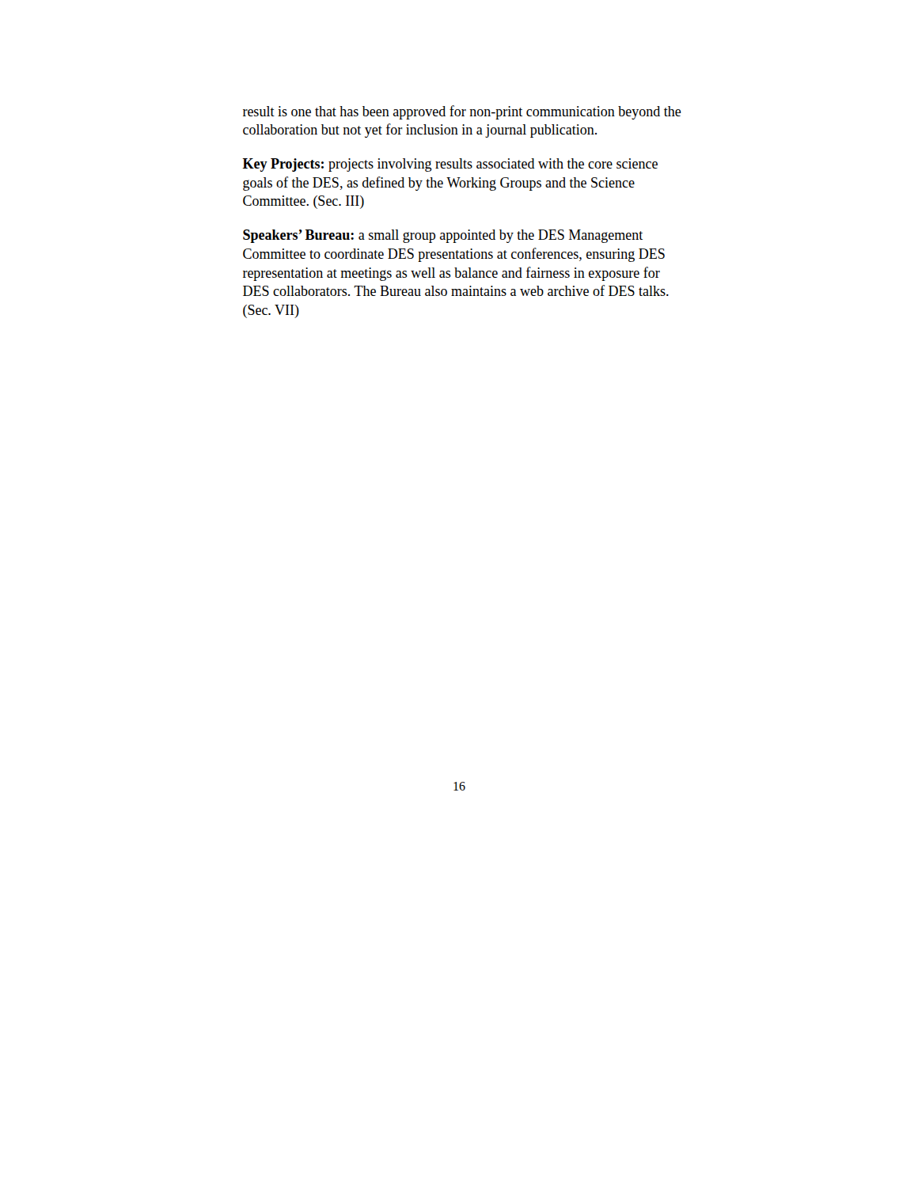result is one that has been approved for non-print communication beyond the collaboration but not yet for inclusion in a journal publication.
Key Projects: projects involving results associated with the core science goals of the DES, as defined by the Working Groups and the Science Committee. (Sec. III)
Speakers’ Bureau: a small group appointed by the DES Management Committee to coordinate DES presentations at conferences, ensuring DES representation at meetings as well as balance and fairness in exposure for DES collaborators. The Bureau also maintains a web archive of DES talks. (Sec. VII)
16